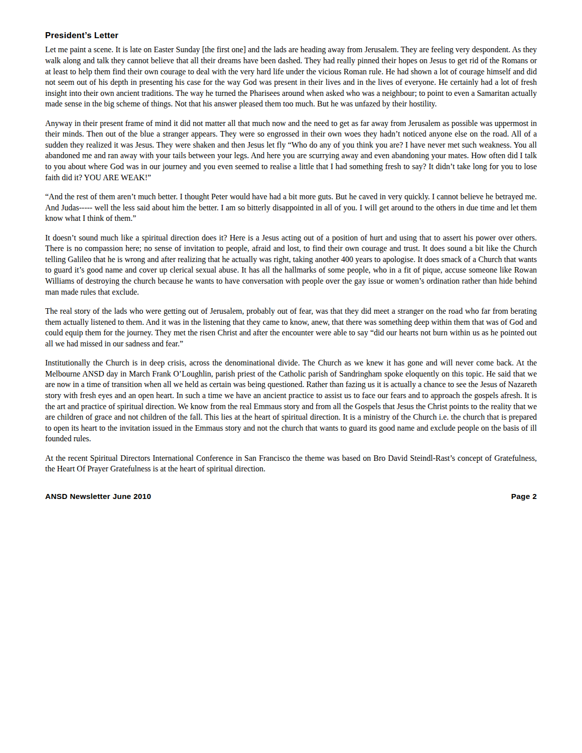President’s Letter
Let me paint a scene. It is late on Easter Sunday [the first one] and the lads are heading away from Jerusalem. They are feeling very despondent. As they walk along and talk they cannot believe that all their dreams have been dashed. They had really pinned their hopes on Jesus to get rid of the Romans or at least to help them find their own courage to deal with the very hard life under the vicious Roman rule. He had shown a lot of courage himself and did not seem out of his depth in presenting his case for the way God was present in their lives and in the lives of everyone. He certainly had a lot of fresh insight into their own ancient traditions. The way he turned the Pharisees around when asked who was a neighbour; to point to even a Samaritan actually made sense in the big scheme of things. Not that his answer pleased them too much. But he was unfazed by their hostility.
Anyway in their present frame of mind it did not matter all that much now and the need to get as far away from Jerusalem as possible was uppermost in their minds. Then out of the blue a stranger appears. They were so engrossed in their own woes they hadn’t noticed anyone else on the road. All of a sudden they realized it was Jesus. They were shaken and then Jesus let fly “Who do any of you think you are? I have never met such weakness. You all abandoned me and ran away with your tails between your legs. And here you are scurrying away and even abandoning your mates. How often did I talk to you about where God was in our journey and you even seemed to realise a little that I had something fresh to say? It didn’t take long for you to lose faith did it? YOU ARE WEAK!”
“And the rest of them aren’t much better. I thought Peter would have had a bit more guts. But he caved in very quickly. I cannot believe he betrayed me. And Judas----- well the less said about him the better. I am so bitterly disappointed in all of you. I will get around to the others in due time and let them know what I think of them.”
It doesn’t sound much like a spiritual direction does it? Here is a Jesus acting out of a position of hurt and using that to assert his power over others. There is no compassion here; no sense of invitation to people, afraid and lost, to find their own courage and trust. It does sound a bit like the Church telling Galileo that he is wrong and after realizing that he actually was right, taking another 400 years to apologise. It does smack of a Church that wants to guard it’s good name and cover up clerical sexual abuse. It has all the hallmarks of some people, who in a fit of pique, accuse someone like Rowan Williams of destroying the church because he wants to have conversation with people over the gay issue or women’s ordination rather than hide behind man made rules that exclude.
The real story of the lads who were getting out of Jerusalem, probably out of fear, was that they did meet a stranger on the road who far from berating them actually listened to them. And it was in the listening that they came to know, anew, that there was something deep within them that was of God and could equip them for the journey. They met the risen Christ and after the encounter were able to say “did our hearts not burn within us as he pointed out all we had missed in our sadness and fear.”
Institutionally the Church is in deep crisis, across the denominational divide. The Church as we knew it has gone and will never come back. At the Melbourne ANSD day in March Frank O’Loughlin, parish priest of the Catholic parish of Sandringham spoke eloquently on this topic. He said that we are now in a time of transition when all we held as certain was being questioned. Rather than fazing us it is actually a chance to see the Jesus of Nazareth story with fresh eyes and an open heart. In such a time we have an ancient practice to assist us to face our fears and to approach the gospels afresh. It is the art and practice of spiritual direction. We know from the real Emmaus story and from all the Gospels that Jesus the Christ points to the reality that we are children of grace and not children of the fall. This lies at the heart of spiritual direction. It is a ministry of the Church i.e. the church that is prepared to open its heart to the invitation issued in the Emmaus story and not the church that wants to guard its good name and exclude people on the basis of ill founded rules.
At the recent Spiritual Directors International Conference in San Francisco the theme was based on Bro David Steindl-Rast’s concept of Gratefulness, the Heart Of Prayer Gratefulness is at the heart of spiritual direction.
ANSD Newsletter June 2010 Page 2